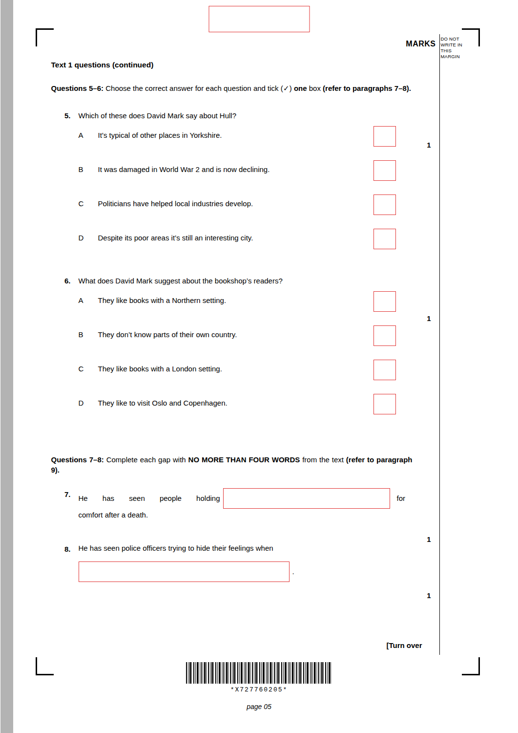MARKS
DO NOT
WRITE IN
THIS
MARGIN
1
1
1
1
Text 1 questions (continued)
Questions 5–6: Choose the correct answer for each question and tick (✓) one box (refer to paragraphs 7–8).
5.
Which of these does David Mark say about Hull?
A It’s typical of other places in Yorkshire.
B It was damaged in World War 2 and is now declining.
C Politicians have helped local industries develop.
D Despite its poor areas it’s still an interesting city.
6.
What does David Mark suggest about the bookshop’s readers?
A They like books with a Northern setting.
B They don’t know parts of their own country.
C They like books with a London setting.
D They like to visit Oslo and Copenhagen.
Questions 7–8: Complete each gap with NO MORE THAN FOUR WORDS from the text (refer to paragraph 9).
7.
He has seen people holding for
comfort after a death.
8.
He has seen police officers trying to hide their feelings when
.
[Turn over
*X727760205*
page 05